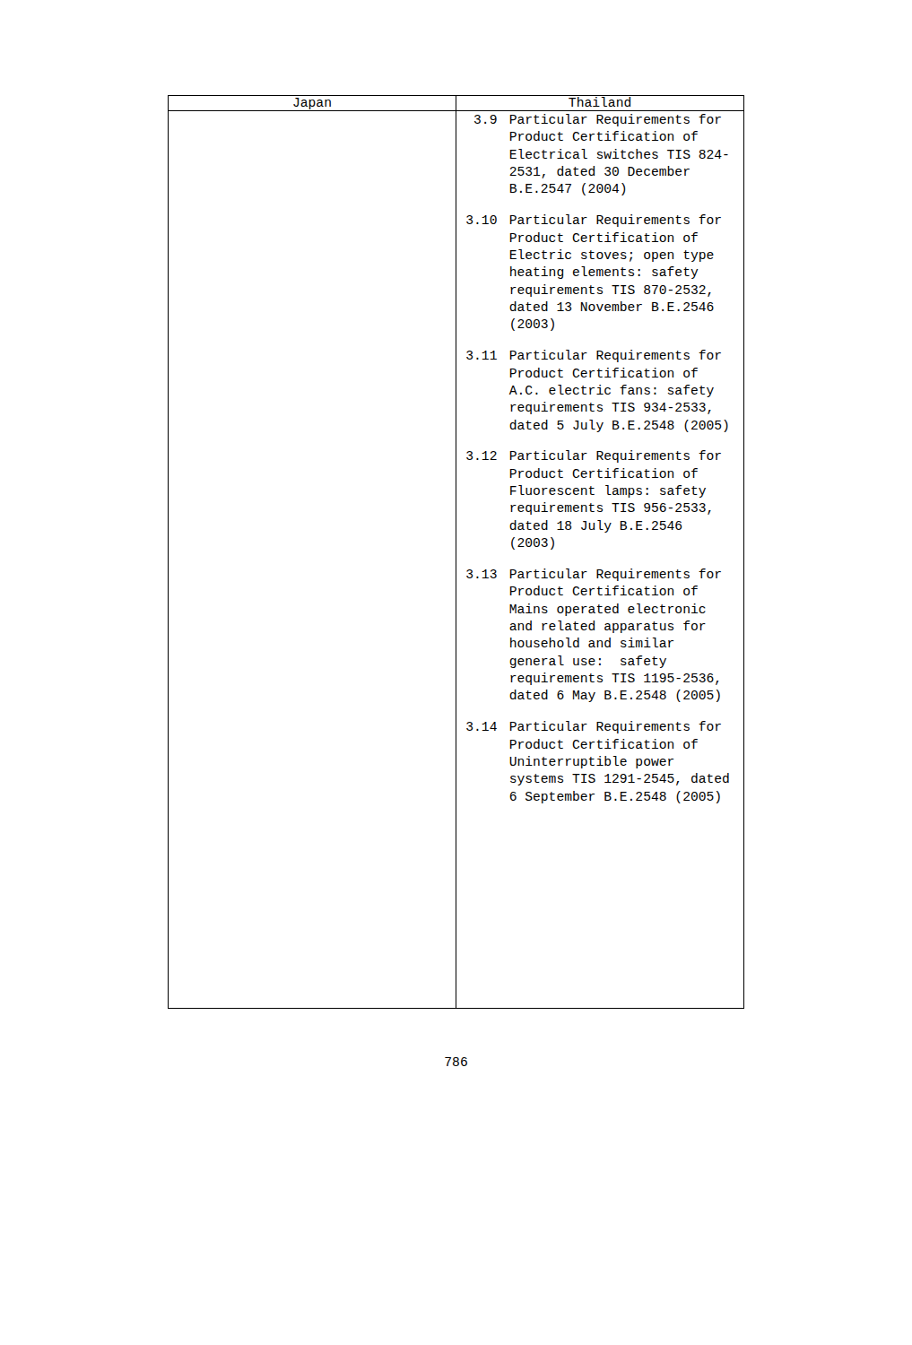| Japan | Thailand |
| --- | --- |
| | 3.9 Particular Requirements for Product Certification of Electrical switches TIS 824-2531, dated 30 December B.E.2547 (2004) 3.10 Particular Requirements for Product Certification of Electric stoves; open type heating elements: safety requirements TIS 870-2532, dated 13 November B.E.2546 (2003) 3.11 Particular Requirements for Product Certification of A.C. electric fans: safety requirements TIS 934-2533, dated 5 July B.E.2548 (2005) 3.12 Particular Requirements for Product Certification of Fluorescent lamps: safety requirements TIS 956-2533, dated 18 July B.E.2546 (2003) 3.13 Particular Requirements for Product Certification of Mains operated electronic and related apparatus for household and similar general use: safety requirements TIS 1195-2536, dated 6 May B.E.2548 (2005) 3.14 Particular Requirements for Product Certification of Uninterruptible power systems TIS 1291-2545, dated 6 September B.E.2548 (2005) |
786